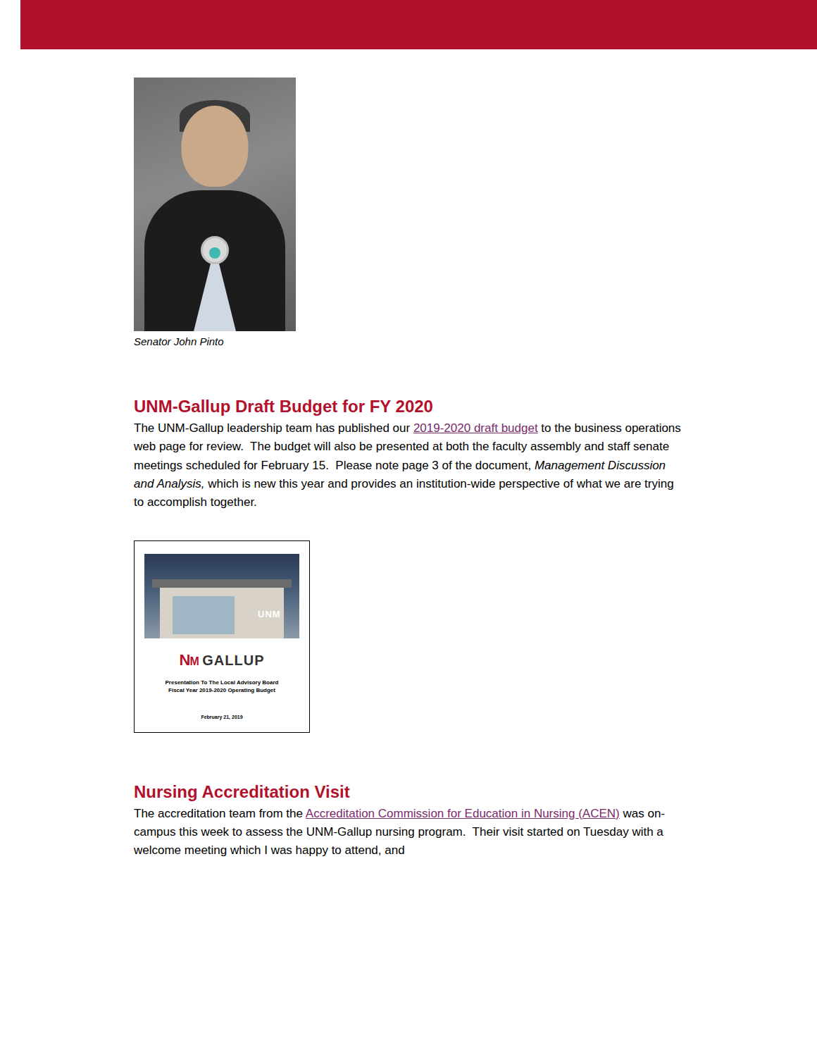Senator John Pinto
UNM-Gallup Draft Budget for FY 2020
The UNM-Gallup leadership team has published our 2019-2020 draft budget to the business operations web page for review. The budget will also be presented at both the faculty assembly and staff senate meetings scheduled for February 15. Please note page 3 of the document, Management Discussion and Analysis, which is new this year and provides an institution-wide perspective of what we are trying to accomplish together.
UNM
NM GALLUP
Presentation To The Local Advisory Board
Fiscal Year 2019-2020 Operating Budget
February 21, 2019
Nursing Accreditation Visit
The accreditation team from the Accreditation Commission for Education in Nursing (ACEN) was on-campus this week to assess the UNM-Gallup nursing program. Their visit started on Tuesday with a welcome meeting which I was happy to attend, and